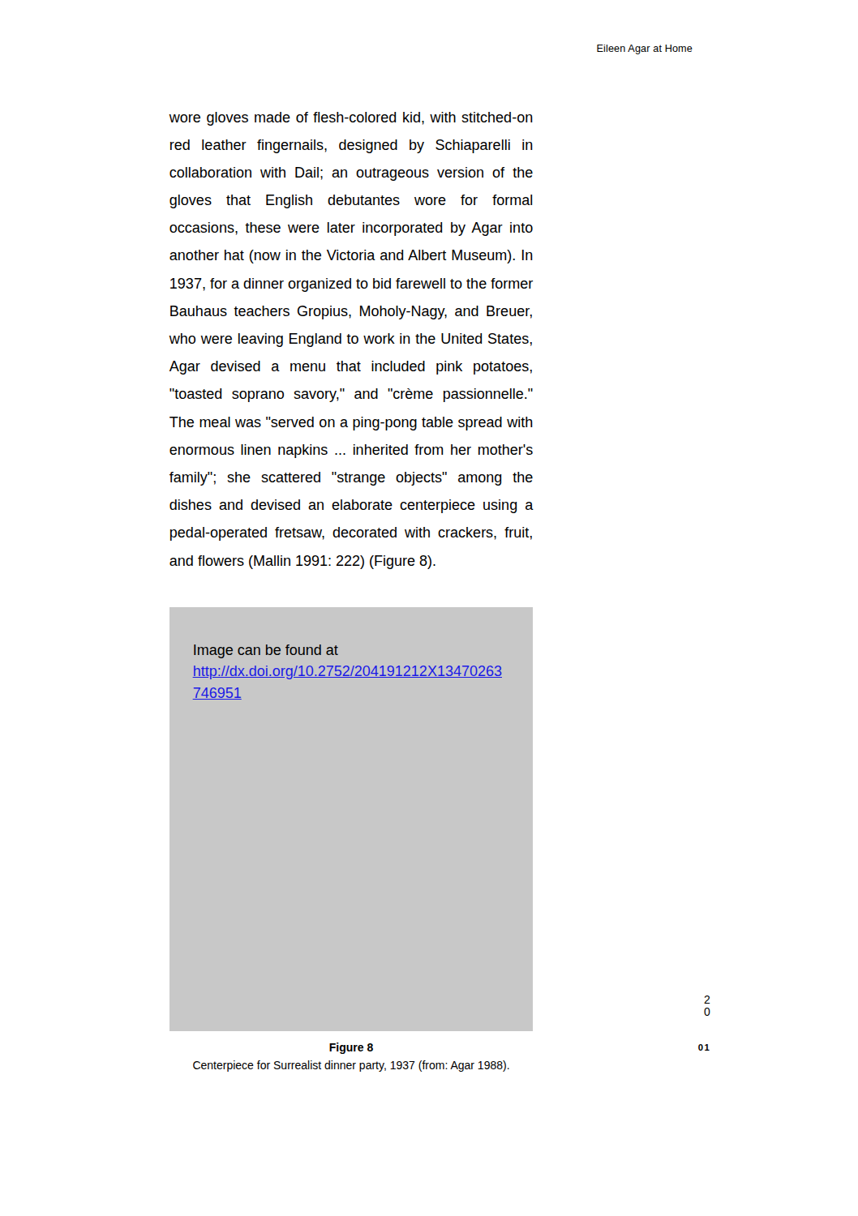Eileen Agar at Home
wore gloves made of flesh-colored kid, with stitched-on red leather fingernails, designed by Schiaparelli in collaboration with Dail; an outrageous version of the gloves that English debutantes wore for formal occasions, these were later incorporated by Agar into another hat (now in the Victoria and Albert Museum). In 1937, for a dinner organized to bid farewell to the former Bauhaus teachers Gropius, Moholy-Nagy, and Breuer, who were leaving England to work in the United States, Agar devised a menu that included pink potatoes, "toasted soprano savory," and "crème passionnelle." The meal was "served on a ping-pong table spread with enormous linen napkins ... inherited from her mother's family"; she scattered "strange objects" among the dishes and devised an elaborate centerpiece using a pedal-operated fretsaw, decorated with crackers, fruit, and flowers (Mallin 1991: 222) (Figure 8).
Image can be found at
http://dx.doi.org/10.2752/204191212X13470263746951
Figure 8 Centerpiece for Surrealist dinner party, 1937 (from: Agar 1988).
2
0
01